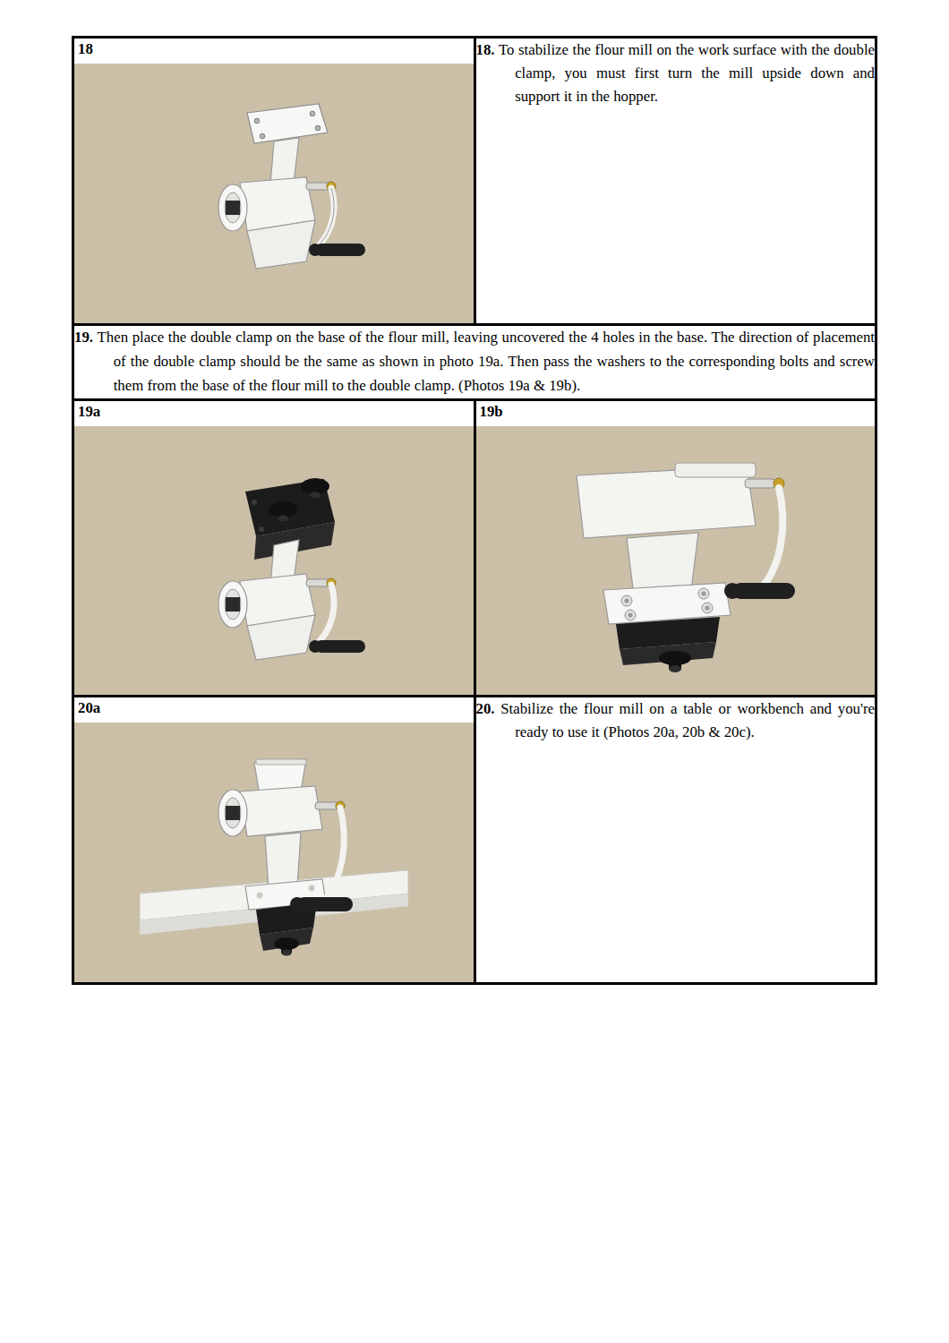| 18 | 18. To stabilize the flour mill on the work surface with the double clamp, you must first turn the mill upside down and support it in the hopper. |
| 19. Then place the double clamp on the base of the flour mill, leaving uncovered the 4 holes in the base. The direction of placement of the double clamp should be the same as shown in photo 19a. Then pass the washers to the corresponding bolts and screw them from the base of the flour mill to the double clamp. (Photos 19a & 19b). |
| 19a | 19b |
| 20a | 20. Stabilize the flour mill on a table or workbench and you're ready to use it (Photos 20a, 20b & 20c). |